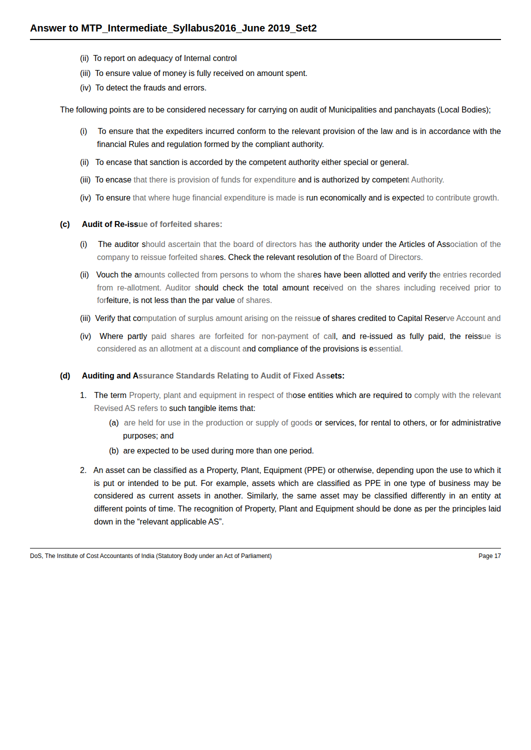Answer to MTP_Intermediate_Syllabus2016_June 2019_Set2
(ii) To report on adequacy of Internal control
(iii) To ensure value of money is fully received on amount spent.
(iv) To detect the frauds and errors.
The following points are to be considered necessary for carrying on audit of Municipalities and panchayats (Local Bodies);
(i) To ensure that the expediters incurred conform to the relevant provision of the law and is in accordance with the financial Rules and regulation formed by the compliant authority.
(ii) To encase that sanction is accorded by the competent authority either special or general.
(iii) To encase that there is provision of funds for expenditure and is authorized by competent Authority.
(iv) To ensure that where huge financial expenditure is made is run economically and is expected to contribute growth.
(c) Audit of Re-issue of forfeited shares:
(i) The auditor should ascertain that the board of directors has the authority under the Articles of Association of the company to reissue forfeited shares. Check the relevant resolution of the Board of Directors.
(ii) Vouch the amounts collected from persons to whom the shares have been allotted and verify the entries recorded from re-allotment. Auditor should check the total amount received on the shares including received prior to forfeiture, is not less than the par value of shares.
(iii) Verify that computation of surplus amount arising on the reissue of shares credited to Capital Reserve Account and
(iv) Where partly paid shares are forfeited for non-payment of call, and re-issued as fully paid, the reissue is considered as an allotment at a discount and compliance of the provisions is essential.
(d) Auditing and Assurance Standards Relating to Audit of Fixed Assets:
1. The term Property, plant and equipment in respect of those entities which are required to comply with the relevant Revised AS refers to such tangible items that:
(a) are held for use in the production or supply of goods or services, for rental to others, or for administrative purposes; and
(b) are expected to be used during more than one period.
2. An asset can be classified as a Property, Plant, Equipment (PPE) or otherwise, depending upon the use to which it is put or intended to be put. For example, assets which are classified as PPE in one type of business may be considered as current assets in another. Similarly, the same asset may be classified differently in an entity at different points of time. The recognition of Property, Plant and Equipment should be done as per the principles laid down in the “relevant applicable AS”.
DoS, The Institute of Cost Accountants of India (Statutory Body under an Act of Parliament) Page 17